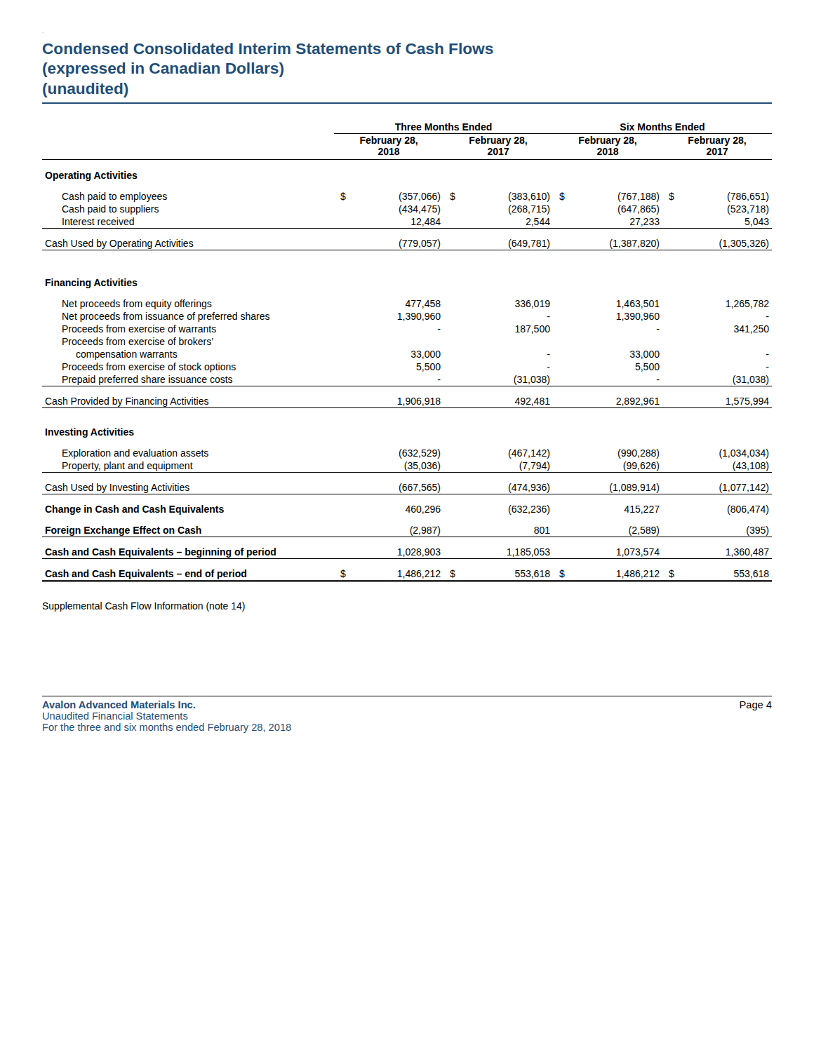.
Condensed Consolidated Interim Statements of Cash Flows
(expressed in Canadian Dollars)
(unaudited)
| | Three Months Ended | Six Months Ended |
| | February 28, 2018 | February 28, 2017 | February 28, 2018 | February 28, 2017 |
| Operating Activities | |
| Cash paid to employees | $ | (357,066) | $ | (383,610) | $ | (767,188) | $ | (786,651) |
| Cash paid to suppliers | | (434,475) | | (268,715) | | (647,865) | | (523,718) |
| Interest received | | 12,484 | | 2,544 | | 27,233 | | 5,043 |
| Cash Used by Operating Activities | | (779,057) | | (649,781) | | (1,387,820) | | (1,305,326) |
| Financing Activities | |
| Net proceeds from equity offerings | | 477,458 | | 336,019 | | 1,463,501 | | 1,265,782 |
| Net proceeds from issuance of preferred shares | | 1,390,960 | | - | | 1,390,960 | | - |
| Proceeds from exercise of warrants | | - | | 187,500 | | - | | 341,250 |
| Proceeds from exercise of brokers’ | |
| compensation warrants | | 33,000 | | - | | 33,000 | | - |
| Proceeds from exercise of stock options | | 5,500 | | - | | 5,500 | | - |
| Prepaid preferred share issuance costs | | - | | (31,038) | | - | | (31,038) |
| Cash Provided by Financing Activities | | 1,906,918 | | 492,481 | | 2,892,961 | | 1,575,994 |
| Investing Activities | |
| Exploration and evaluation assets | | (632,529) | | (467,142) | | (990,288) | | (1,034,034) |
| Property, plant and equipment | | (35,036) | | (7,794) | | (99,626) | | (43,108) |
| Cash Used by Investing Activities | | (667,565) | | (474,936) | | (1,089,914) | | (1,077,142) |
| Change in Cash and Cash Equivalents | | 460,296 | | (632,236) | | 415,227 | | (806,474) |
| Foreign Exchange Effect on Cash | | (2,987) | | 801 | | (2,589) | | (395) |
| Cash and Cash Equivalents – beginning of period | | 1,028,903 | | 1,185,053 | | 1,073,574 | | 1,360,487 |
| Cash and Cash Equivalents – end of period | $ | 1,486,212 | $ | 553,618 | $ | 1,486,212 | $ | 553,618 |
Supplemental Cash Flow Information (note 14)
Avalon Advanced Materials Inc.
Unaudited Financial Statements
For the three and six months ended February 28, 2018
Page 4